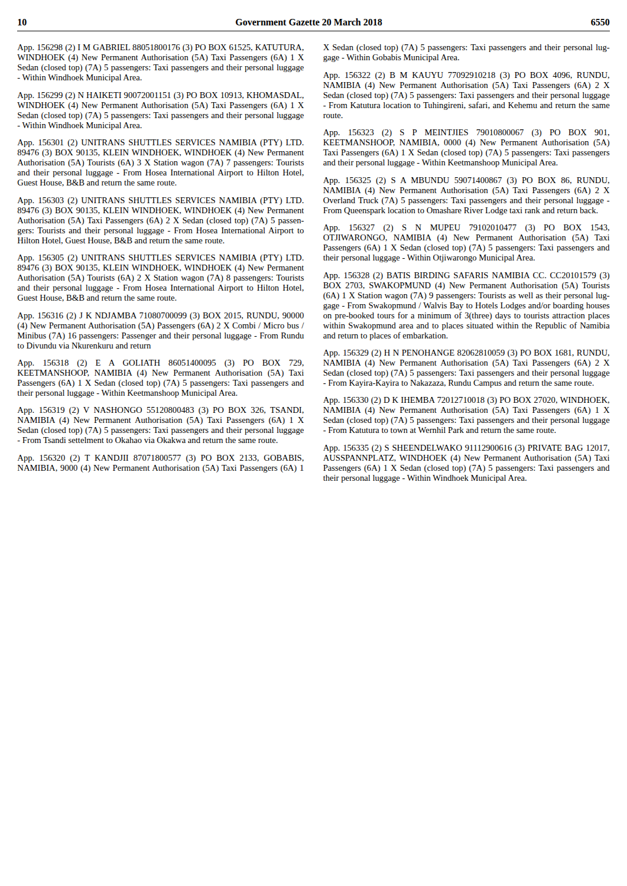10 Government Gazette 20 March 2018 6550
App. 156298 (2) I M GABRIEL 88051800176 (3) PO BOX 61525, KATUTURA, WINDHOEK (4) New Permanent Authorisation (5A) Taxi Passengers (6A) 1 X Sedan (closed top) (7A) 5 passengers: Taxi passengers and their personal luggage - Within Windhoek Municipal Area.
App. 156299 (2) N HAIKETI 90072001151 (3) PO BOX 10913, KHOMASDAL, WINDHOEK (4) New Permanent Authorisation (5A) Taxi Passengers (6A) 1 X Sedan (closed top) (7A) 5 passengers: Taxi passengers and their personal luggage - Within Windhoek Municipal Area.
App. 156301 (2) UNITRANS SHUTTLES SERVICES NAMIBIA (PTY) LTD. 89476 (3) BOX 90135, KLEIN WINDHOEK, WINDHOEK (4) New Permanent Authorisation (5A) Tourists (6A) 3 X Station wagon (7A) 7 passengers: Tourists and their personal luggage - From Hosea International Airport to Hilton Hotel, Guest House, B&B and return the same route.
App. 156303 (2) UNITRANS SHUTTLES SERVICES NAMIBIA (PTY) LTD. 89476 (3) BOX 90135, KLEIN WINDHOEK, WINDHOEK (4) New Permanent Authorisation (5A) Taxi Passengers (6A) 2 X Sedan (closed top) (7A) 5 passengers: Tourists and their personal luggage - From Hosea International Airport to Hilton Hotel, Guest House, B&B and return the same route.
App. 156305 (2) UNITRANS SHUTTLES SERVICES NAMIBIA (PTY) LTD. 89476 (3) BOX 90135, KLEIN WINDHOEK, WINDHOEK (4) New Permanent Authorisation (5A) Tourists (6A) 2 X Station wagon (7A) 8 passengers: Tourists and their personal luggage - From Hosea International Airport to Hilton Hotel, Guest House, B&B and return the same route.
App. 156316 (2) J K NDJAMBA 71080700099 (3) BOX 2015, RUNDU, 90000 (4) New Permanent Authorisation (5A) Passengers (6A) 2 X Combi / Micro bus / Minibus (7A) 16 passengers: Passenger and their personal luggage - From Rundu to Divundu via Nkurenkuru and return
App. 156318 (2) E A GOLIATH 86051400095 (3) PO BOX 729, KEETMANSHOOP, NAMIBIA (4) New Permanent Authorisation (5A) Taxi Passengers (6A) 1 X Sedan (closed top) (7A) 5 passengers: Taxi passengers and their personal luggage - Within Keetmanshoop Municipal Area.
App. 156319 (2) V NASHONGO 55120800483 (3) PO BOX 326, TSANDI, NAMIBIA (4) New Permanent Authorisation (5A) Taxi Passengers (6A) 1 X Sedan (closed top) (7A) 5 passengers: Taxi passengers and their personal luggage - From Tsandi settelment to Okahao via Okakwa and return the same route.
App. 156320 (2) T KANDJII 87071800577 (3) PO BOX 2133, GOBABIS, NAMIBIA, 9000 (4) New Permanent Authorisation (5A) Taxi Passengers (6A) 1 X Sedan (closed top) (7A) 5 passengers: Taxi passengers and their personal luggage - Within Gobabis Municipal Area.
App. 156322 (2) B M KAUYU 77092910218 (3) PO BOX 4096, RUNDU, NAMIBIA (4) New Permanent Authorisation (5A) Taxi Passengers (6A) 2 X Sedan (closed top) (7A) 5 passengers: Taxi passengers and their personal luggage - From Katutura location to Tuhingireni, safari, and Kehemu and return the same route.
App. 156323 (2) S P MEINTJIES 79010800067 (3) PO BOX 901, KEETMANSHOOP, NAMIBIA, 0000 (4) New Permanent Authorisation (5A) Taxi Passengers (6A) 1 X Sedan (closed top) (7A) 5 passengers: Taxi passengers and their personal luggage - Within Keetmanshoop Municipal Area.
App. 156325 (2) S A MBUNDU 59071400867 (3) PO BOX 86, RUNDU, NAMIBIA (4) New Permanent Authorisation (5A) Taxi Passengers (6A) 2 X Overland Truck (7A) 5 passengers: Taxi passengers and their personal luggage - From Queenspark location to Omashare River Lodge taxi rank and return back.
App. 156327 (2) S N MUPEU 79102010477 (3) PO BOX 1543, OTJIWARONGO, NAMIBIA (4) New Permanent Authorisation (5A) Taxi Passengers (6A) 1 X Sedan (closed top) (7A) 5 passengers: Taxi passengers and their personal luggage - Within Otjiwarongo Municipal Area.
App. 156328 (2) BATIS BIRDING SAFARIS NAMIBIA CC. CC20101579 (3) BOX 2703, SWAKOPMUND (4) New Permanent Authorisation (5A) Tourists (6A) 1 X Station wagon (7A) 9 passengers: Tourists as well as their personal luggage - From Swakopmund / Walvis Bay to Hotels Lodges and/or boarding houses on pre-booked tours for a minimum of 3(three) days to tourists attraction places within Swakopmund area and to places situated within the Republic of Namibia and return to places of embarkation.
App. 156329 (2) H N PENOHANGE 82062810059 (3) PO BOX 1681, RUNDU, NAMIBIA (4) New Permanent Authorisation (5A) Taxi Passengers (6A) 2 X Sedan (closed top) (7A) 5 passengers: Taxi passengers and their personal luggage - From Kayira-Kayira to Nakazaza, Rundu Campus and return the same route.
App. 156330 (2) D K IHEMBA 72012710018 (3) PO BOX 27020, WINDHOEK, NAMIBIA (4) New Permanent Authorisation (5A) Taxi Passengers (6A) 1 X Sedan (closed top) (7A) 5 passengers: Taxi passengers and their personal luggage - From Katutura to town at Wernhil Park and return the same route.
App. 156335 (2) S SHEENDELWAKO 91112900616 (3) PRIVATE BAG 12017, AUSSPANNPLATZ, WINDHOEK (4) New Permanent Authorisation (5A) Taxi Passengers (6A) 1 X Sedan (closed top) (7A) 5 passengers: Taxi passengers and their personal luggage - Within Windhoek Municipal Area.